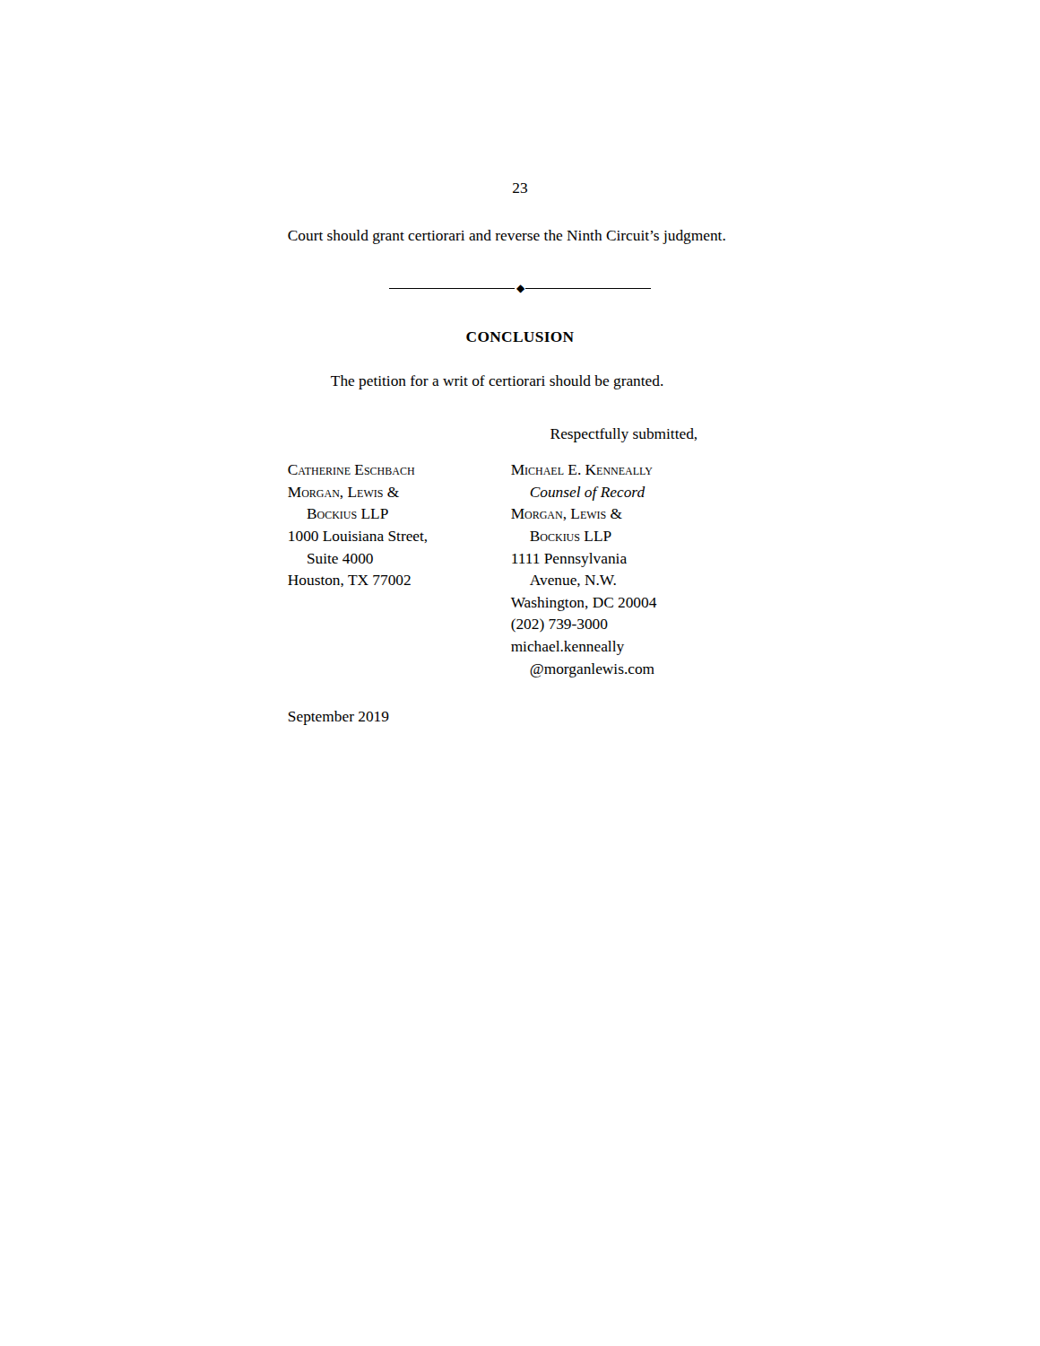23
Court should grant certiorari and reverse the Ninth Circuit’s judgment.
◆
CONCLUSION
The petition for a writ of certiorari should be granted.
Respectfully submitted,
| Catherine Eschbach Morgan, Lewis & Bockius LLP 1000 Louisiana Street, Suite 4000 Houston, TX 77002 | Michael E. Kenneally Counsel of Record Morgan, Lewis & Bockius LLP 1111 Pennsylvania Avenue, N.W. Washington, DC 20004 (202) 739-3000 michael.kenneally @morganlewis.com |
September 2019